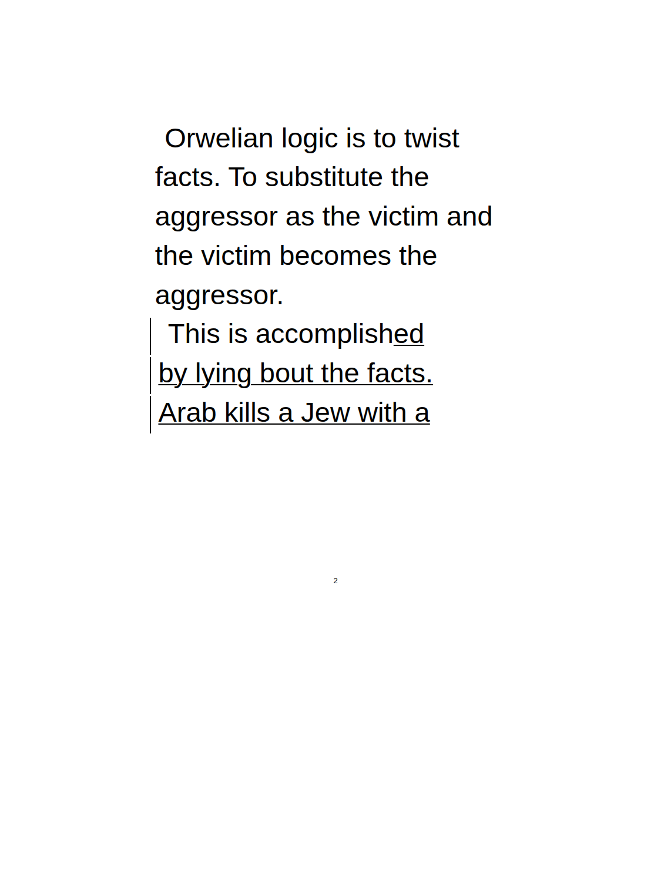Orwelian logic is to twist facts. To substitute the aggressor as the victim and the victim becomes the aggressor.
This is accomplished
by lying bout the facts.
Arab kills a Jew with a
2